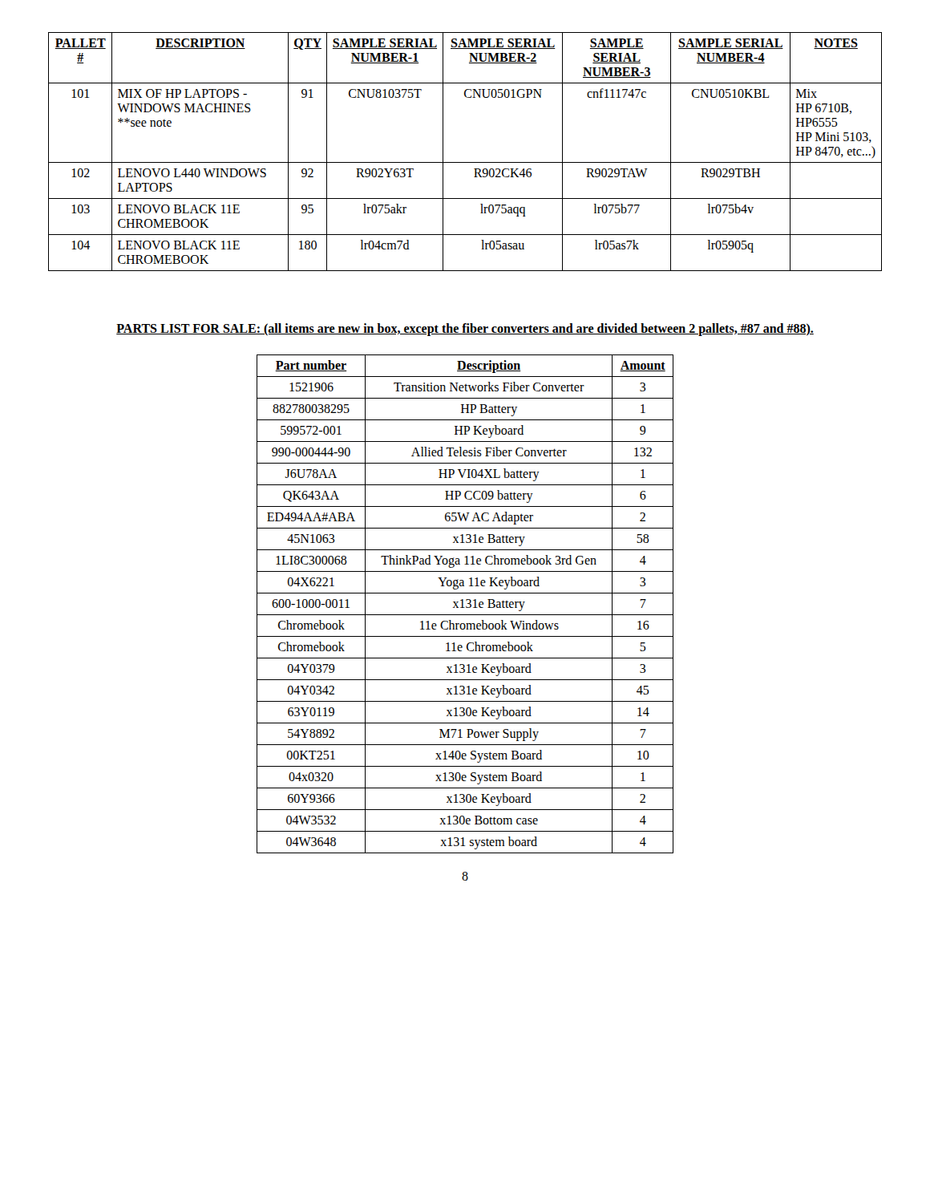| PALLET # | DESCRIPTION | QTY | SAMPLE SERIAL NUMBER-1 | SAMPLE SERIAL NUMBER-2 | SAMPLE SERIAL NUMBER-3 | SAMPLE SERIAL NUMBER-4 | NOTES |
| --- | --- | --- | --- | --- | --- | --- | --- |
| 101 | MIX OF HP LAPTOPS - WINDOWS MACHINES **see note | 91 | CNU810375T | CNU0501GPN | cnf111747c | CNU0510KBL | Mix HP 6710B, HP6555 HP Mini 5103, HP 8470, etc...) |
| 102 | LENOVO L440 WINDOWS LAPTOPS | 92 | R902Y63T | R902CK46 | R9029TAW | R9029TBH | |
| 103 | LENOVO BLACK 11E CHROMEBOOK | 95 | lr075akr | lr075aqq | lr075b77 | lr075b4v | |
| 104 | LENOVO BLACK 11E CHROMEBOOK | 180 | lr04cm7d | lr05asau | lr05as7k | lr05905q | |
PARTS LIST FOR SALE: (all items are new in box, except the fiber converters and are divided between 2 pallets, #87 and #88).
| Part number | Description | Amount |
| --- | --- | --- |
| 1521906 | Transition Networks Fiber Converter | 3 |
| 882780038295 | HP Battery | 1 |
| 599572-001 | HP Keyboard | 9 |
| 990-000444-90 | Allied Telesis Fiber Converter | 132 |
| J6U78AA | HP VI04XL battery | 1 |
| QK643AA | HP CC09 battery | 6 |
| ED494AA#ABA | 65W AC Adapter | 2 |
| 45N1063 | x131e Battery | 58 |
| 1LI8C300068 | ThinkPad Yoga 11e Chromebook 3rd Gen | 4 |
| 04X6221 | Yoga 11e Keyboard | 3 |
| 600-1000-0011 | x131e Battery | 7 |
| Chromebook | 11e Chromebook Windows | 16 |
| Chromebook | 11e Chromebook | 5 |
| 04Y0379 | x131e Keyboard | 3 |
| 04Y0342 | x131e Keyboard | 45 |
| 63Y0119 | x130e Keyboard | 14 |
| 54Y8892 | M71 Power Supply | 7 |
| 00KT251 | x140e System Board | 10 |
| 04x0320 | x130e System Board | 1 |
| 60Y9366 | x130e Keyboard | 2 |
| 04W3532 | x130e Bottom case | 4 |
| 04W3648 | x131 system board | 4 |
8